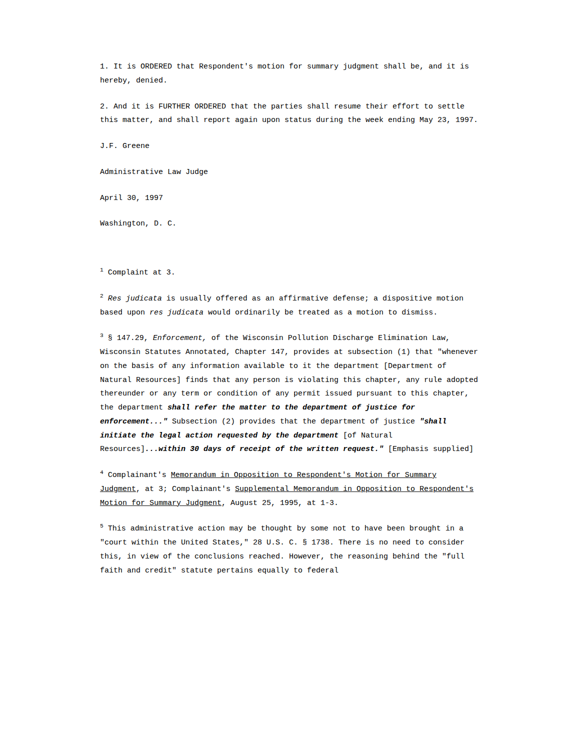1. It is ORDERED that Respondent's motion for summary judgment shall be, and it is hereby, denied.
2. And it is FURTHER ORDERED that the parties shall resume their effort to settle this matter, and shall report again upon status during the week ending May 23, 1997.
J.F. Greene
Administrative Law Judge
April 30, 1997
Washington, D. C.
1 Complaint at 3.
2 Res judicata is usually offered as an affirmative defense; a dispositive motion based upon res judicata would ordinarily be treated as a motion to dismiss.
3 § 147.29, Enforcement, of the Wisconsin Pollution Discharge Elimination Law, Wisconsin Statutes Annotated, Chapter 147, provides at subsection (1) that "whenever on the basis of any information available to it the department [Department of Natural Resources] finds that any person is violating this chapter, any rule adopted thereunder or any term or condition of any permit issued pursuant to this chapter, the department shall refer the matter to the department of justice for enforcement..." Subsection (2) provides that the department of justice "shall initiate the legal action requested by the department [of Natural Resources]...within 30 days of receipt of the written request." [Emphasis supplied]
4 Complainant's Memorandum in Opposition to Respondent's Motion for Summary Judgment, at 3; Complainant's Supplemental Memorandum in Opposition to Respondent's Motion for Summary Judgment, August 25, 1995, at 1-3.
5 This administrative action may be thought by some not to have been brought in a "court within the United States," 28 U.S. C. § 1738. There is no need to consider this, in view of the conclusions reached. However, the reasoning behind the "full faith and credit" statute pertains equally to federal